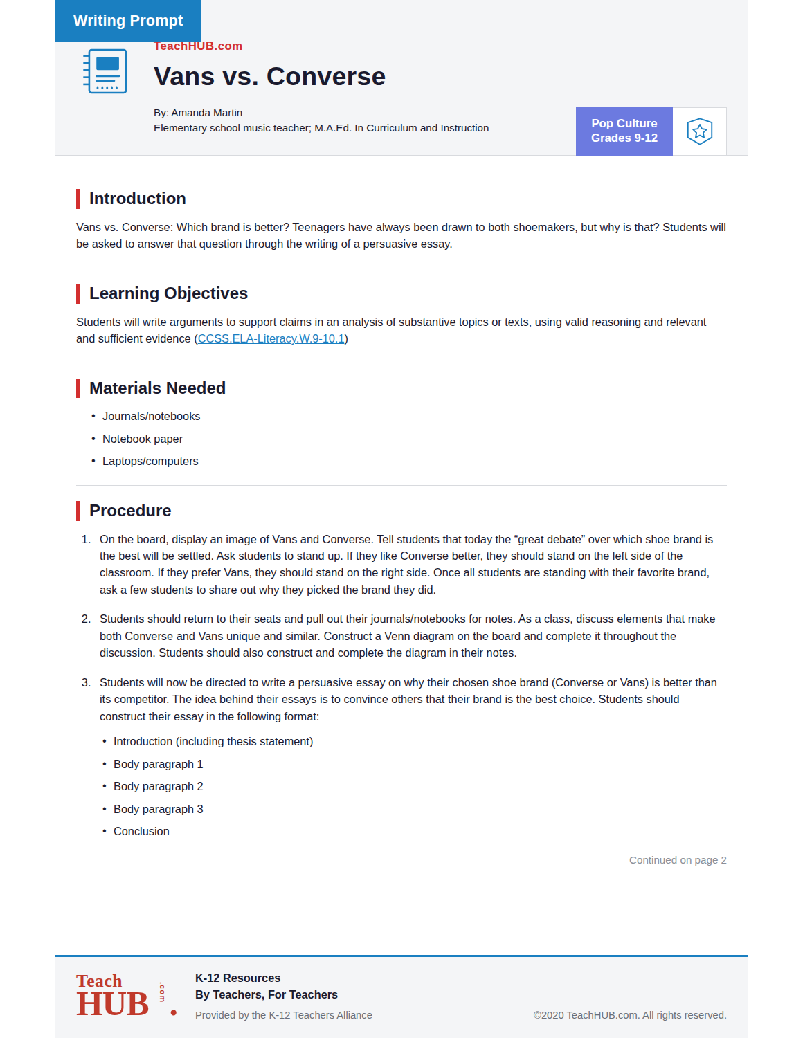Writing Prompt
TeachHUB.com
Vans vs. Converse
By: Amanda Martin
Elementary school music teacher; M.A.Ed. In Curriculum and Instruction
Pop Culture
Grades 9-12
Introduction
Vans vs. Converse: Which brand is better? Teenagers have always been drawn to both shoemakers, but why is that? Students will be asked to answer that question through the writing of a persuasive essay.
Learning Objectives
Students will write arguments to support claims in an analysis of substantive topics or texts, using valid reasoning and relevant and sufficient evidence (CCSS.ELA-Literacy.W.9-10.1)
Materials Needed
Journals/notebooks
Notebook paper
Laptops/computers
Procedure
On the board, display an image of Vans and Converse. Tell students that today the “great debate” over which shoe brand is the best will be settled. Ask students to stand up. If they like Converse better, they should stand on the left side of the classroom. If they prefer Vans, they should stand on the right side. Once all students are standing with their favorite brand, ask a few students to share out why they picked the brand they did.
Students should return to their seats and pull out their journals/notebooks for notes. As a class, discuss elements that make both Converse and Vans unique and similar. Construct a Venn diagram on the board and complete it throughout the discussion. Students should also construct and complete the diagram in their notes.
Students will now be directed to write a persuasive essay on why their chosen shoe brand (Converse or Vans) is better than its competitor. The idea behind their essays is to convince others that their brand is the best choice. Students should construct their essay in the following format:
Introduction (including thesis statement)
Body paragraph 1
Body paragraph 2
Body paragraph 3
Conclusion
Continued on page 2
Teach HUB.com.
K-12 Resources
By Teachers, For Teachers
Provided by the K-12 Teachers Alliance
©2020 TeachHUB.com. All rights reserved.